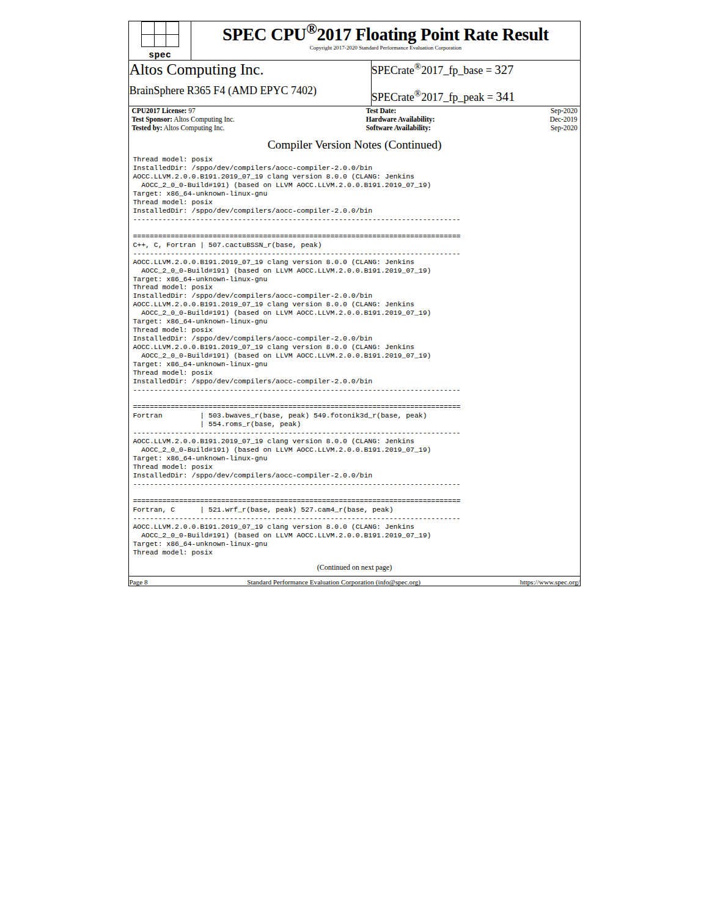| spec | SPEC CPU ® 2017 Floating Point Rate Result Copyright 2017-2020 Standard Performance Evaluation Corporation |
| Altos Computing Inc. BrainSphere R365 F4 (AMD EPYC 7402) | SPECrate ® 2017_fp_base = 327 SPECrate ® 2017_fp_peak = 341 |
| CPU2017 License: 97 | Test Date: | Sep-2020 |
| Test Sponsor: Altos Computing Inc. | Hardware Availability: | Dec-2019 |
| Tested by: Altos Computing Inc. | Software Availability: | Sep-2020 |
Compiler Version Notes (Continued)
Thread model: posix
InstalledDir: /sppo/dev/compilers/aocc-compiler-2.0.0/bin
AOCC.LLVM.2.0.0.B191.2019_07_19 clang version 8.0.0 (CLANG: Jenkins
  AOCC_2_0_0-Build#191) (based on LLVM AOCC.LLVM.2.0.0.B191.2019_07_19)
Target: x86_64-unknown-linux-gnu
Thread model: posix
InstalledDir: /sppo/dev/compilers/aocc-compiler-2.0.0/bin
------------------------------------------------------------------------------

==============================================================================
C++, C, Fortran | 507.cactuBSSN_r(base, peak)
------------------------------------------------------------------------------
AOCC.LLVM.2.0.0.B191.2019_07_19 clang version 8.0.0 (CLANG: Jenkins
  AOCC_2_0_0-Build#191) (based on LLVM AOCC.LLVM.2.0.0.B191.2019_07_19)
Target: x86_64-unknown-linux-gnu
Thread model: posix
InstalledDir: /sppo/dev/compilers/aocc-compiler-2.0.0/bin
AOCC.LLVM.2.0.0.B191.2019_07_19 clang version 8.0.0 (CLANG: Jenkins
  AOCC_2_0_0-Build#191) (based on LLVM AOCC.LLVM.2.0.0.B191.2019_07_19)
Target: x86_64-unknown-linux-gnu
Thread model: posix
InstalledDir: /sppo/dev/compilers/aocc-compiler-2.0.0/bin
AOCC.LLVM.2.0.0.B191.2019_07_19 clang version 8.0.0 (CLANG: Jenkins
  AOCC_2_0_0-Build#191) (based on LLVM AOCC.LLVM.2.0.0.B191.2019_07_19)
Target: x86_64-unknown-linux-gnu
Thread model: posix
InstalledDir: /sppo/dev/compilers/aocc-compiler-2.0.0/bin
------------------------------------------------------------------------------

==============================================================================
Fortran         | 503.bwaves_r(base, peak) 549.fotonik3d_r(base, peak)
                | 554.roms_r(base, peak)
------------------------------------------------------------------------------
AOCC.LLVM.2.0.0.B191.2019_07_19 clang version 8.0.0 (CLANG: Jenkins
  AOCC_2_0_0-Build#191) (based on LLVM AOCC.LLVM.2.0.0.B191.2019_07_19)
Target: x86_64-unknown-linux-gnu
Thread model: posix
InstalledDir: /sppo/dev/compilers/aocc-compiler-2.0.0/bin
------------------------------------------------------------------------------

==============================================================================
Fortran, C      | 521.wrf_r(base, peak) 527.cam4_r(base, peak)
------------------------------------------------------------------------------
AOCC.LLVM.2.0.0.B191.2019_07_19 clang version 8.0.0 (CLANG: Jenkins
  AOCC_2_0_0-Build#191) (based on LLVM AOCC.LLVM.2.0.0.B191.2019_07_19)
Target: x86_64-unknown-linux-gnu
Thread model: posix
(Continued on next page)
Page 8
Standard Performance Evaluation Corporation (info@spec.org)
https://www.spec.org/